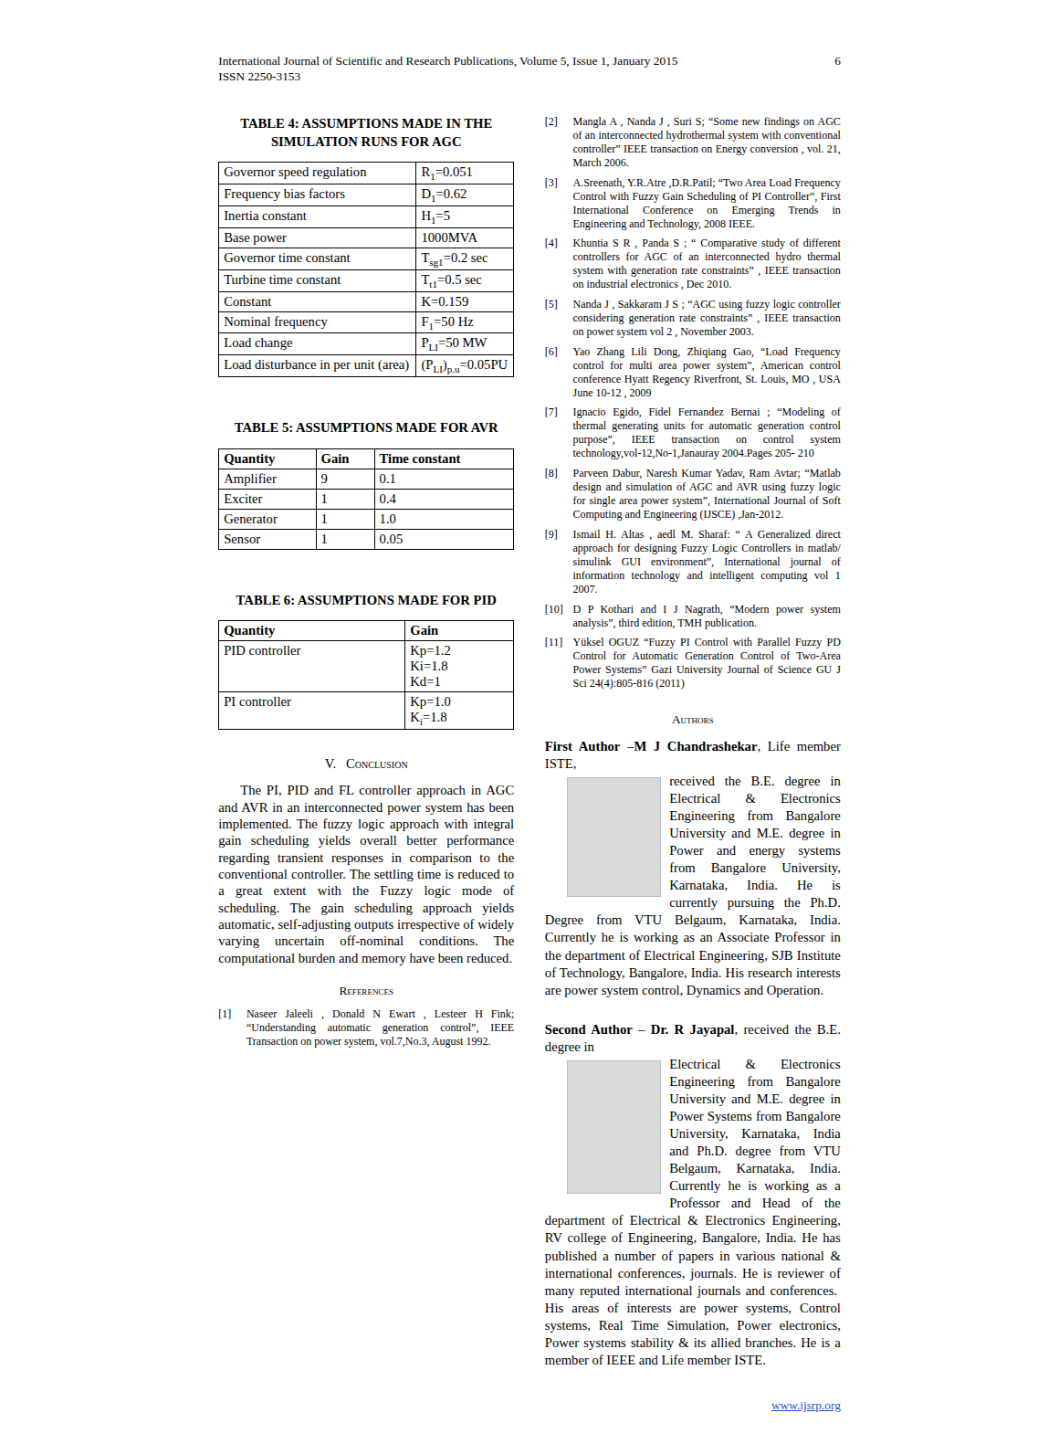International Journal of Scientific and Research Publications, Volume 5, Issue 1, January 2015
ISSN 2250-3153
6
Table 4: Assumptions made in the simulation runs for AGC
| Governor speed regulation | R 1 =0.051 |
| Frequency bias factors | D 1 =0.62 |
| Inertia constant | H 1 =5 |
| Base power | 1000MVA |
| Governor time constant | T sg1 =0.2 sec |
| Turbine time constant | T t1 =0.5 sec |
| Constant | K=0.159 |
| Nominal frequency | F 1 =50 Hz |
| Load change | P LI =50 MW |
| Load disturbance in per unit (area) | (P LI ) p.u =0.05PU |
Table 5: Assumptions made for AVR
| Quantity | Gain | Time constant |
| --- | --- | --- |
| Amplifier | 9 | 0.1 |
| Exciter | 1 | 0.4 |
| Generator | 1 | 1.0 |
| Sensor | 1 | 0.05 |
Table 6: Assumptions made for PID
| Quantity | Gain |
| --- | --- |
| PID controller | Kp=1.2 Ki=1.8 Kd=1 |
| PI controller | Kp=1.0 K i =1.8 |
V. Conclusion
The PI, PID and FL controller approach in AGC and AVR in an interconnected power system has been implemented. The fuzzy logic approach with integral gain scheduling yields overall better performance regarding transient responses in comparison to the conventional controller. The settling time is reduced to a great extent with the Fuzzy logic mode of scheduling. The gain scheduling approach yields automatic, self-adjusting outputs irrespective of widely varying uncertain off-nominal conditions. The computational burden and memory have been reduced.
References
Naseer Jaleeli , Donald N Ewart , Lesteer H Fink; “Understanding automatic generation control”, IEEE Transaction on power system, vol.7,No.3, August 1992.
Mangla A , Nanda J , Suri S; “Some new findings on AGC of an interconnected hydrothermal system with conventional controller” IEEE transaction on Energy conversion , vol. 21, March 2006.
A.Sreenath, Y.R.Atre ,D.R.Patil; “Two Area Load Frequency Control with Fuzzy Gain Scheduling of PI Controller”, First International Conference on Emerging Trends in Engineering and Technology, 2008 IEEE.
Khuntia S R , Panda S ; “ Comparative study of different controllers for AGC of an interconnected hydro thermal system with generation rate constraints” , IEEE transaction on industrial electronics , Dec 2010.
Nanda J , Sakkaram J S ; “AGC using fuzzy logic controller considering generation rate constraints” , IEEE transaction on power system vol 2 , November 2003.
Yao Zhang Lili Dong, Zhiqiang Gao, “Load Frequency control for multi area power system”, American control conference Hyatt Regency Riverfront, St. Louis, MO , USA June 10-12 , 2009
Ignacio Egido, Fidel Fernandez Bernai ; “Modeling of thermal generating units for automatic generation control purpose”, IEEE transaction on control system technology,vol-12,No-1,Janauray 2004.Pages 205- 210
Parveen Dabur, Naresh Kumar Yadav, Ram Avtar; “Matlab design and simulation of AGC and AVR using fuzzy logic for single area power system”, International Journal of Soft Computing and Engineering (IJSCE) ,Jan-2012.
Ismail H. Altas , aedl M. Sharaf: “ A Generalized direct approach for designing Fuzzy Logic Controllers in matlab/ simulink GUI environment”, International journal of information technology and intelligent computing vol 1 2007.
D P Kothari and I J Nagrath, “Modern power system analysis”, third edition, TMH publication.
Yüksel OGUZ “Fuzzy PI Control with Parallel Fuzzy PD Control for Automatic Generation Control of Two-Area Power Systems” Gazi University Journal of Science GU J Sci 24(4):805-816 (2011)
Authors
First Author –M J Chandrashekar, Life member ISTE,
received the B.E. degree in Electrical & Electronics Engineering from Bangalore University and M.E. degree in Power and energy systems from Bangalore University, Karnataka, India. He is currently pursuing the Ph.D. Degree from VTU Belgaum, Karnataka, India. Currently he is working as an Associate Professor in the department of Electrical Engineering, SJB Institute of Technology, Bangalore, India. His research interests are power system control, Dynamics and Operation.
Second Author – Dr. R Jayapal, received the B.E. degree in
Electrical & Electronics Engineering from Bangalore University and M.E. degree in Power Systems from Bangalore University, Karnataka, India and Ph.D. degree from VTU Belgaum, Karnataka, India. Currently he is working as a Professor and Head of the department of Electrical & Electronics Engineering, RV college of Engineering, Bangalore, India. He has published a number of papers in various national & international conferences, journals. He is reviewer of many reputed international journals and conferences. His areas of interests are power systems, Control systems, Real Time Simulation, Power electronics, Power systems stability & its allied branches. He is a member of IEEE and Life member ISTE.
www.ijsrp.org